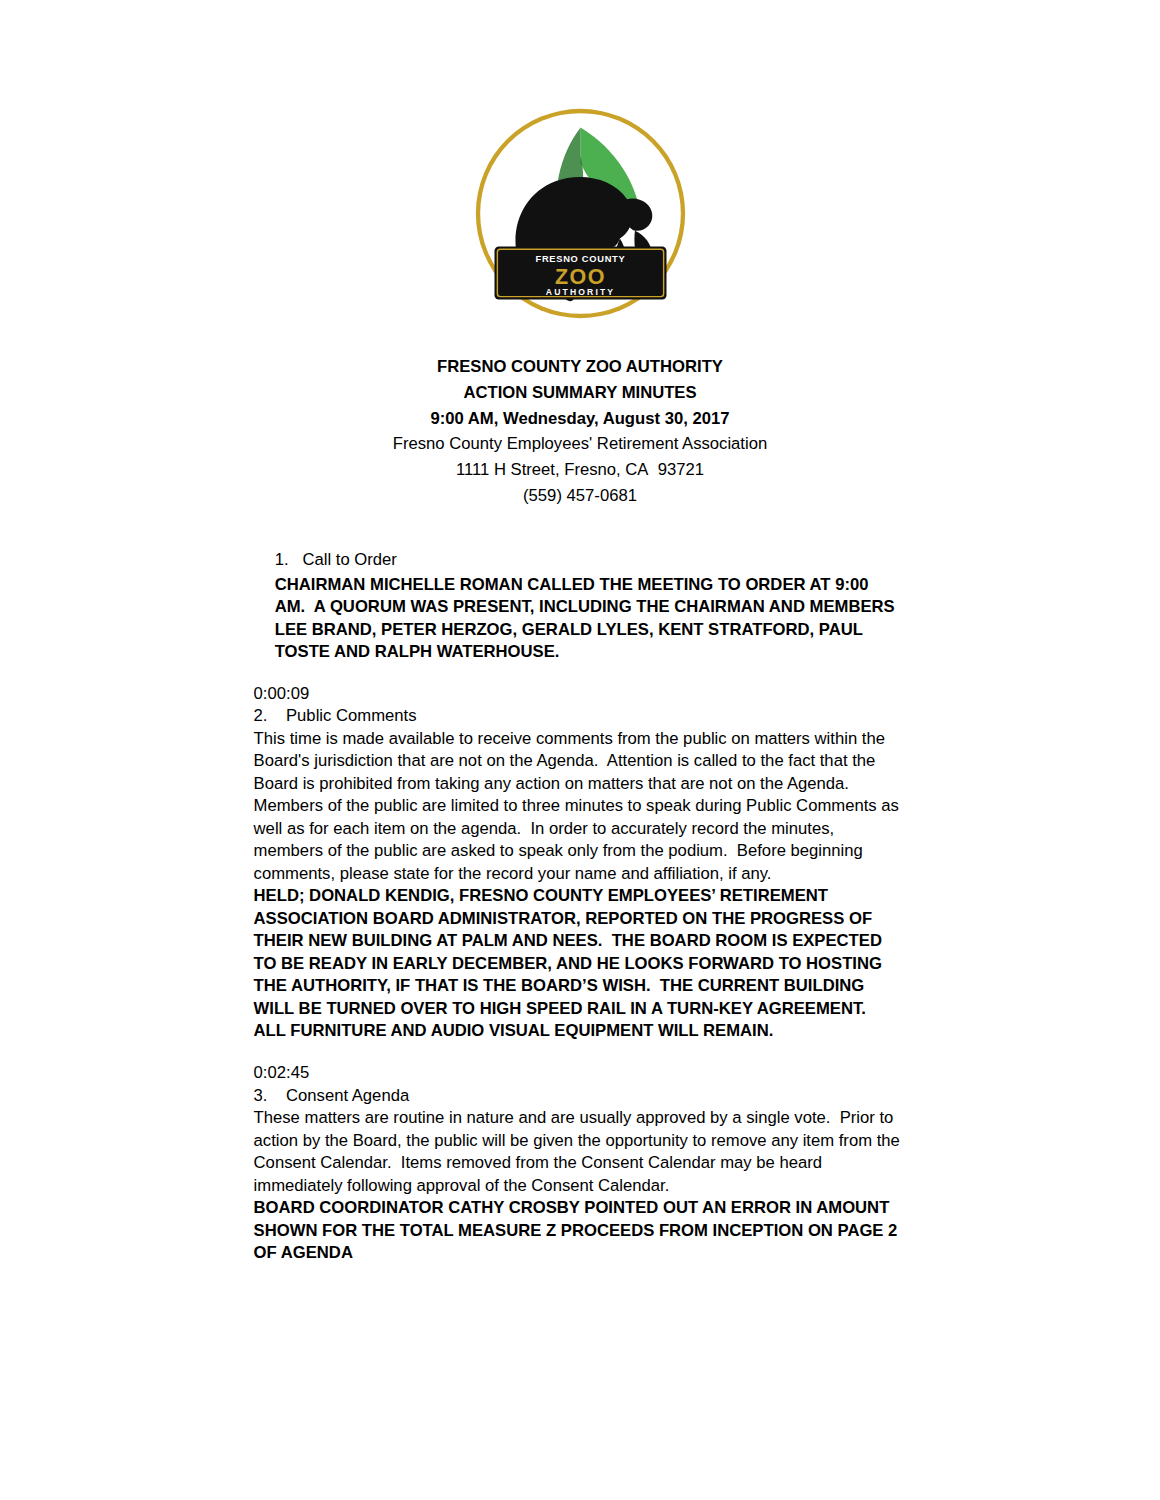FRESNO COUNTY ZOO AUTHORITY
FRESNO COUNTY ZOO AUTHORITY
ACTION SUMMARY MINUTES
9:00 AM, Wednesday, August 30, 2017
Fresno County Employees' Retirement Association
1111 H Street, Fresno, CA 93721
(559) 457-0681
1. Call to Order
CHAIRMAN MICHELLE ROMAN CALLED THE MEETING TO ORDER AT 9:00 AM. A QUORUM WAS PRESENT, INCLUDING THE CHAIRMAN AND MEMBERS LEE BRAND, PETER HERZOG, GERALD LYLES, KENT STRATFORD, PAUL TOSTE AND RALPH WATERHOUSE.
0:00:09
2. Public Comments
This time is made available to receive comments from the public on matters within the Board's jurisdiction that are not on the Agenda. Attention is called to the fact that the Board is prohibited from taking any action on matters that are not on the Agenda. Members of the public are limited to three minutes to speak during Public Comments as well as for each item on the agenda. In order to accurately record the minutes, members of the public are asked to speak only from the podium. Before beginning comments, please state for the record your name and affiliation, if any.
HELD; DONALD KENDIG, FRESNO COUNTY EMPLOYEES’ RETIREMENT ASSOCIATION BOARD ADMINISTRATOR, REPORTED ON THE PROGRESS OF THEIR NEW BUILDING AT PALM AND NEES. THE BOARD ROOM IS EXPECTED TO BE READY IN EARLY DECEMBER, AND HE LOOKS FORWARD TO HOSTING THE AUTHORITY, IF THAT IS THE BOARD’S WISH. THE CURRENT BUILDING WILL BE TURNED OVER TO HIGH SPEED RAIL IN A TURN-KEY AGREEMENT. ALL FURNITURE AND AUDIO VISUAL EQUIPMENT WILL REMAIN.
0:02:45
3. Consent Agenda
These matters are routine in nature and are usually approved by a single vote. Prior to action by the Board, the public will be given the opportunity to remove any item from the Consent Calendar. Items removed from the Consent Calendar may be heard immediately following approval of the Consent Calendar.
BOARD COORDINATOR CATHY CROSBY POINTED OUT AN ERROR IN AMOUNT SHOWN FOR THE TOTAL MEASURE Z PROCEEDS FROM INCEPTION ON PAGE 2 OF AGENDA